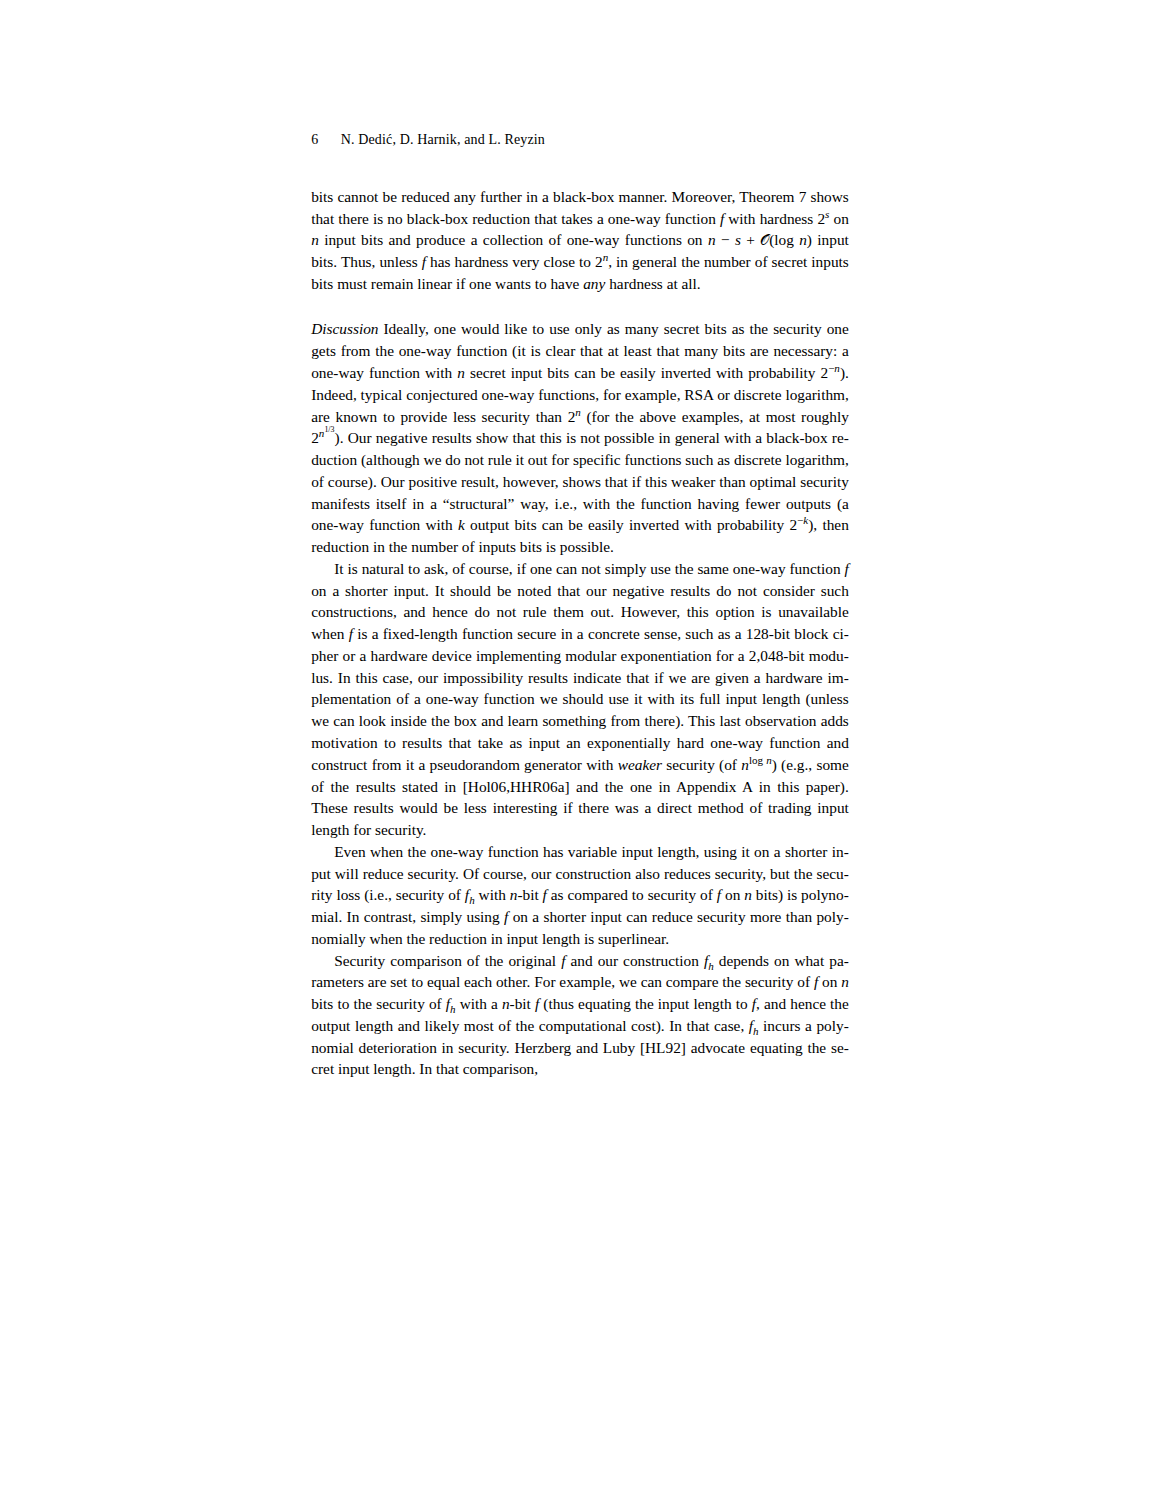6 N. Dedić, D. Harnik, and L. Reyzin
bits cannot be reduced any further in a black-box manner. Moreover, Theorem 7 shows that there is no black-box reduction that takes a one-way function f with hardness 2s on n input bits and produce a collection of one-way functions on n − s + 𝒪(log n) input bits. Thus, unless f has hardness very close to 2n, in general the number of secret inputs bits must remain linear if one wants to have any hardness at all.
Discussion Ideally, one would like to use only as many secret bits as the security one gets from the one-way function (it is clear that at least that many bits are necessary: a one-way function with n secret input bits can be easily inverted with probability 2−n). Indeed, typical conjectured one-way functions, for example, RSA or discrete logarithm, are known to provide less security than 2n (for the above examples, at most roughly 2n1/3). Our negative results show that this is not possible in general with a black-box reduction (although we do not rule it out for specific functions such as discrete logarithm, of course). Our positive result, however, shows that if this weaker than optimal security manifests itself in a “structural” way, i.e., with the function having fewer outputs (a one-way function with k output bits can be easily inverted with probability 2−k), then reduction in the number of inputs bits is possible.
It is natural to ask, of course, if one can not simply use the same one-way function f on a shorter input. It should be noted that our negative results do not consider such constructions, and hence do not rule them out. However, this option is unavailable when f is a fixed-length function secure in a concrete sense, such as a 128-bit block cipher or a hardware device implementing modular exponentiation for a 2,048-bit modulus. In this case, our impossibility results indicate that if we are given a hardware implementation of a one-way function we should use it with its full input length (unless we can look inside the box and learn something from there). This last observation adds motivation to results that take as input an exponentially hard one-way function and construct from it a pseudorandom generator with weaker security (of nlog n) (e.g., some of the results stated in [Hol06,HHR06a] and the one in Appendix A in this paper). These results would be less interesting if there was a direct method of trading input length for security.
Even when the one-way function has variable input length, using it on a shorter input will reduce security. Of course, our construction also reduces security, but the security loss (i.e., security of fh with n-bit f as compared to security of f on n bits) is polynomial. In contrast, simply using f on a shorter input can reduce security more than polynomially when the reduction in input length is superlinear.
Security comparison of the original f and our construction fh depends on what parameters are set to equal each other. For example, we can compare the security of f on n bits to the security of fh with a n-bit f (thus equating the input length to f, and hence the output length and likely most of the computational cost). In that case, fh incurs a polynomial deterioration in security. Herzberg and Luby [HL92] advocate equating the secret input length. In that comparison,